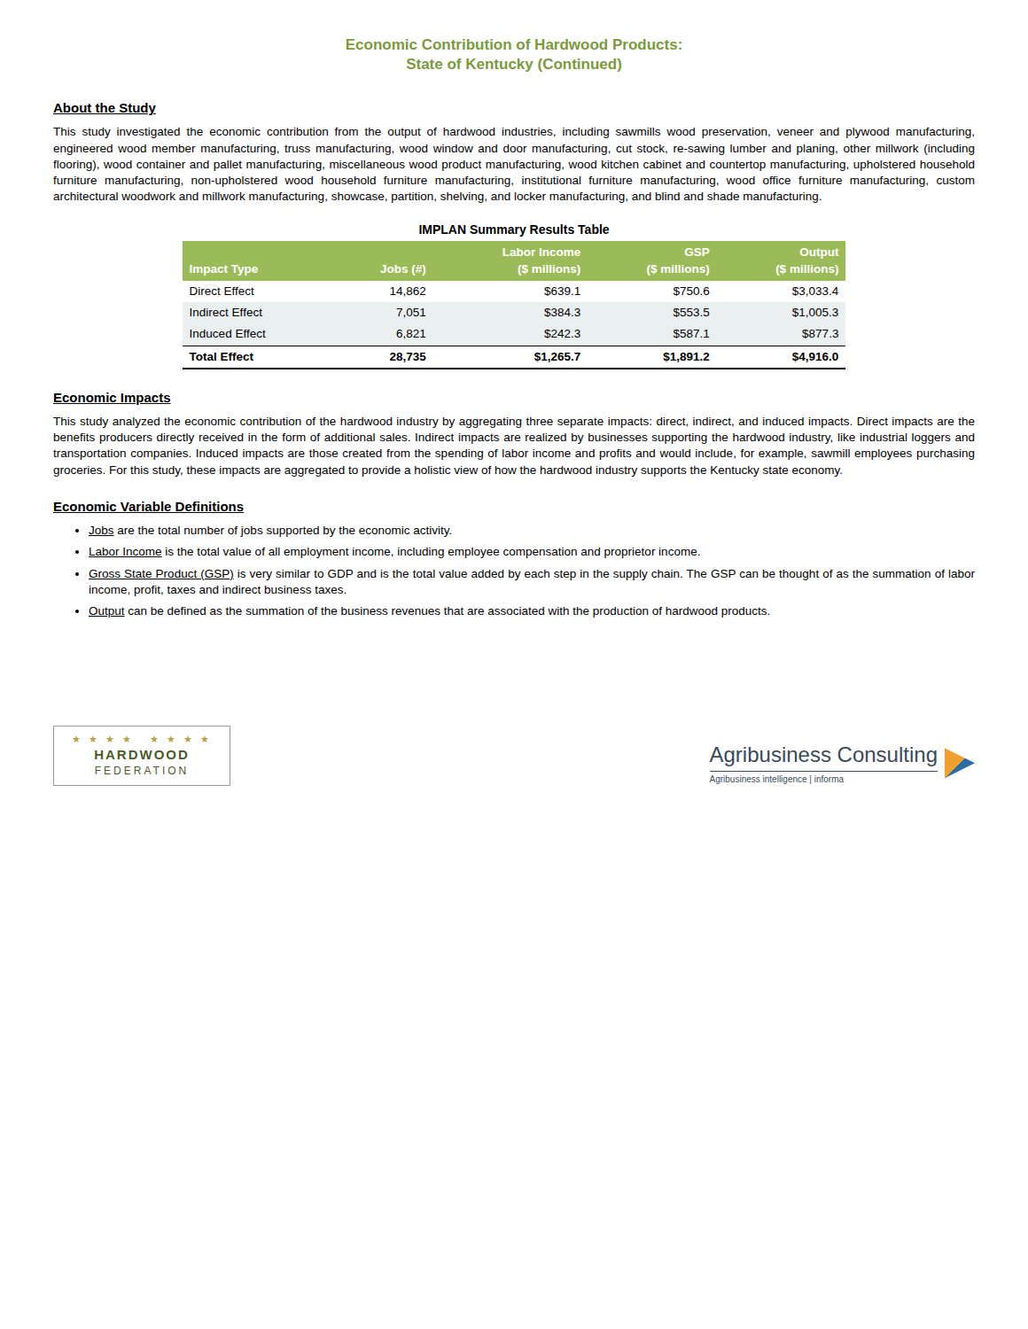Economic Contribution of Hardwood Products:
State of Kentucky (Continued)
About the Study
This study investigated the economic contribution from the output of hardwood industries, including sawmills wood preservation, veneer and plywood manufacturing, engineered wood member manufacturing, truss manufacturing, wood window and door manufacturing, cut stock, re-sawing lumber and planing, other millwork (including flooring), wood container and pallet manufacturing, miscellaneous wood product manufacturing, wood kitchen cabinet and countertop manufacturing, upholstered household furniture manufacturing, non-upholstered wood household furniture manufacturing, institutional furniture manufacturing, wood office furniture manufacturing, custom architectural woodwork and millwork manufacturing, showcase, partition, shelving, and locker manufacturing, and blind and shade manufacturing.
IMPLAN Summary Results Table
| Impact Type | Jobs (#) | Labor Income ($ millions) | GSP ($ millions) | Output ($ millions) |
| --- | --- | --- | --- | --- |
| Direct Effect | 14,862 | $639.1 | $750.6 | $3,033.4 |
| Indirect Effect | 7,051 | $384.3 | $553.5 | $1,005.3 |
| Induced Effect | 6,821 | $242.3 | $587.1 | $877.3 |
| Total Effect | 28,735 | $1,265.7 | $1,891.2 | $4,916.0 |
Economic Impacts
This study analyzed the economic contribution of the hardwood industry by aggregating three separate impacts: direct, indirect, and induced impacts. Direct impacts are the benefits producers directly received in the form of additional sales. Indirect impacts are realized by businesses supporting the hardwood industry, like industrial loggers and transportation companies. Induced impacts are those created from the spending of labor income and profits and would include, for example, sawmill employees purchasing groceries. For this study, these impacts are aggregated to provide a holistic view of how the hardwood industry supports the Kentucky state economy.
Economic Variable Definitions
Jobs are the total number of jobs supported by the economic activity.
Labor Income is the total value of all employment income, including employee compensation and proprietor income.
Gross State Product (GSP) is very similar to GDP and is the total value added by each step in the supply chain. The GSP can be thought of as the summation of labor income, profit, taxes and indirect business taxes.
Output can be defined as the summation of the business revenues that are associated with the production of hardwood products.
★ ★ ★ ★ ★ ★ ★ ★
HARDWOOD
FEDERATION
Agribusiness Consulting
Agribusiness intelligence | informa